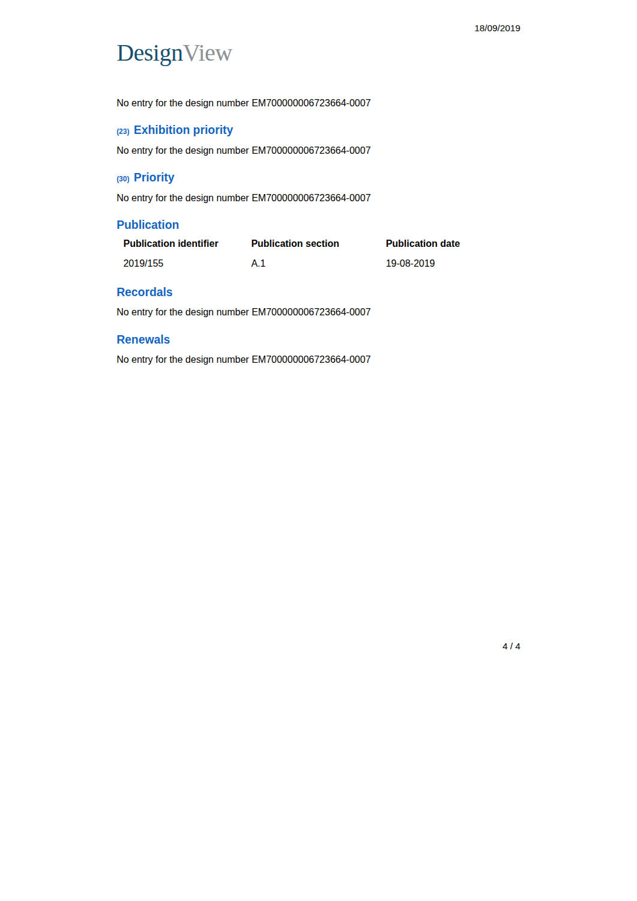18/09/2019
Design View
No entry for the design number EM700000006723664-0007
(23) Exhibition priority
No entry for the design number EM700000006723664-0007
(30) Priority
No entry for the design number EM700000006723664-0007
Publication
| Publication identifier | Publication section | Publication date |
| --- | --- | --- |
| 2019/155 | A.1 | 19-08-2019 |
Recordals
No entry for the design number EM700000006723664-0007
Renewals
No entry for the design number EM700000006723664-0007
4 / 4